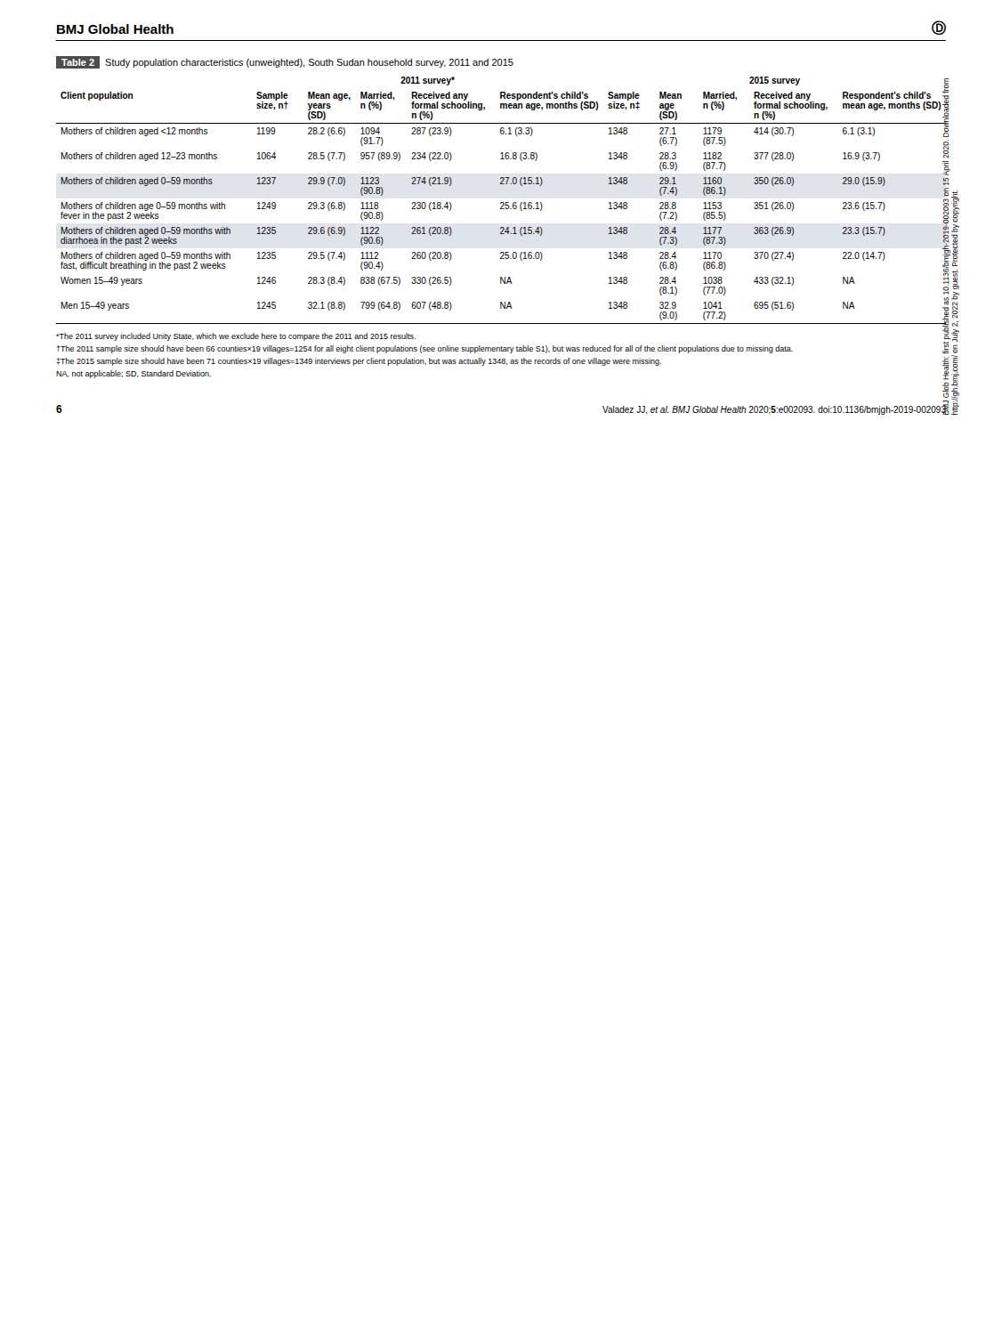BMJ Global Health Ⓓ
BMJ Glob Health: first published as 10.1136/bmjgh-2019-002093 on 15 April 2020. Downloaded from http://gh.bmj.com/ on July 2, 2022 by guest. Protected by copyright.
Table 2 Study population characteristics (unweighted), South Sudan household survey, 2011 and 2015
| | 2011 survey* | 2015 survey |
| --- | --- | --- |
| Client population | Sample size, n† | Mean age, years (SD) | Married, n (%) | Received any formal schooling, n (%) | Respondent's child's mean age, months (SD) | Sample size, n‡ | Mean age (SD) | Married, n (%) | Received any formal schooling, n (%) | Respondent's child's mean age, months (SD) |
| Mothers of children aged <12 months | 1199 | 28.2 (6.6) | 1094 (91.7) | 287 (23.9) | 6.1 (3.3) | 1348 | 27.1 (6.7) | 1179 (87.5) | 414 (30.7) | 6.1 (3.1) |
| Mothers of children aged 12–23 months | 1064 | 28.5 (7.7) | 957 (89.9) | 234 (22.0) | 16.8 (3.8) | 1348 | 28.3 (6.9) | 1182 (87.7) | 377 (28.0) | 16.9 (3.7) |
| Mothers of children aged 0–59 months | 1237 | 29.9 (7.0) | 1123 (90.8) | 274 (21.9) | 27.0 (15.1) | 1348 | 29.1 (7.4) | 1160 (86.1) | 350 (26.0) | 29.0 (15.9) |
| Mothers of children age 0–59 months with fever in the past 2 weeks | 1249 | 29.3 (6.8) | 1118 (90.8) | 230 (18.4) | 25.6 (16.1) | 1348 | 28.8 (7.2) | 1153 (85.5) | 351 (26.0) | 23.6 (15.7) |
| Mothers of children aged 0–59 months with diarrhoea in the past 2 weeks | 1235 | 29.6 (6.9) | 1122 (90.6) | 261 (20.8) | 24.1 (15.4) | 1348 | 28.4 (7.3) | 1177 (87.3) | 363 (26.9) | 23.3 (15.7) |
| Mothers of children aged 0–59 months with fast, difficult breathing in the past 2 weeks | 1235 | 29.5 (7.4) | 1112 (90.4) | 260 (20.8) | 25.0 (16.0) | 1348 | 28.4 (6.8) | 1170 (86.8) | 370 (27.4) | 22.0 (14.7) |
| Women 15–49 years | 1246 | 28.3 (8.4) | 838 (67.5) | 330 (26.5) | NA | 1348 | 28.4 (8.1) | 1038 (77.0) | 433 (32.1) | NA |
| Men 15–49 years | 1245 | 32.1 (8.8) | 799 (64.8) | 607 (48.8) | NA | 1348 | 32.9 (9.0) | 1041 (77.2) | 695 (51.6) | NA |
*The 2011 survey included Unity State, which we exclude here to compare the 2011 and 2015 results.
†The 2011 sample size should have been 66 counties×19 villages=1254 for all eight client populations (see online supplementary table S1), but was reduced for all of the client populations due to missing data.
‡The 2015 sample size should have been 71 counties×19 villages=1349 interviews per client population, but was actually 1348, as the records of one village were missing.
NA, not applicable; SD, Standard Deviation.
6 Valadez JJ, et al. BMJ Global Health 2020;5:e002093. doi:10.1136/bmjgh-2019-002093